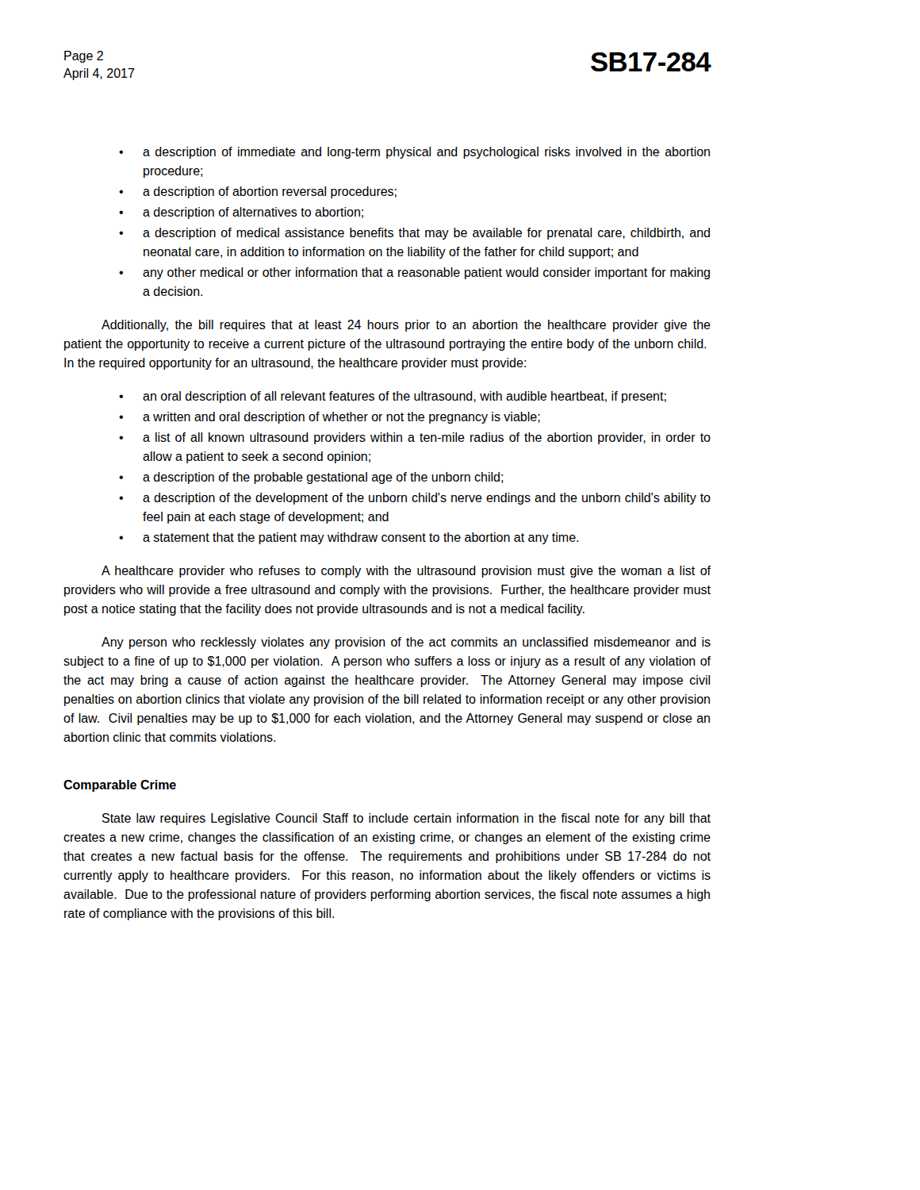Page 2
April 4, 2017
SB17-284
a description of immediate and long-term physical and psychological risks involved in the abortion procedure;
a description of abortion reversal procedures;
a description of alternatives to abortion;
a description of medical assistance benefits that may be available for prenatal care, childbirth, and neonatal care, in addition to information on the liability of the father for child support; and
any other medical or other information that a reasonable patient would consider important for making a decision.
Additionally, the bill requires that at least 24 hours prior to an abortion the healthcare provider give the patient the opportunity to receive a current picture of the ultrasound portraying the entire body of the unborn child. In the required opportunity for an ultrasound, the healthcare provider must provide:
an oral description of all relevant features of the ultrasound, with audible heartbeat, if present;
a written and oral description of whether or not the pregnancy is viable;
a list of all known ultrasound providers within a ten-mile radius of the abortion provider, in order to allow a patient to seek a second opinion;
a description of the probable gestational age of the unborn child;
a description of the development of the unborn child's nerve endings and the unborn child's ability to feel pain at each stage of development; and
a statement that the patient may withdraw consent to the abortion at any time.
A healthcare provider who refuses to comply with the ultrasound provision must give the woman a list of providers who will provide a free ultrasound and comply with the provisions. Further, the healthcare provider must post a notice stating that the facility does not provide ultrasounds and is not a medical facility.
Any person who recklessly violates any provision of the act commits an unclassified misdemeanor and is subject to a fine of up to $1,000 per violation. A person who suffers a loss or injury as a result of any violation of the act may bring a cause of action against the healthcare provider. The Attorney General may impose civil penalties on abortion clinics that violate any provision of the bill related to information receipt or any other provision of law. Civil penalties may be up to $1,000 for each violation, and the Attorney General may suspend or close an abortion clinic that commits violations.
Comparable Crime
State law requires Legislative Council Staff to include certain information in the fiscal note for any bill that creates a new crime, changes the classification of an existing crime, or changes an element of the existing crime that creates a new factual basis for the offense. The requirements and prohibitions under SB 17-284 do not currently apply to healthcare providers. For this reason, no information about the likely offenders or victims is available. Due to the professional nature of providers performing abortion services, the fiscal note assumes a high rate of compliance with the provisions of this bill.